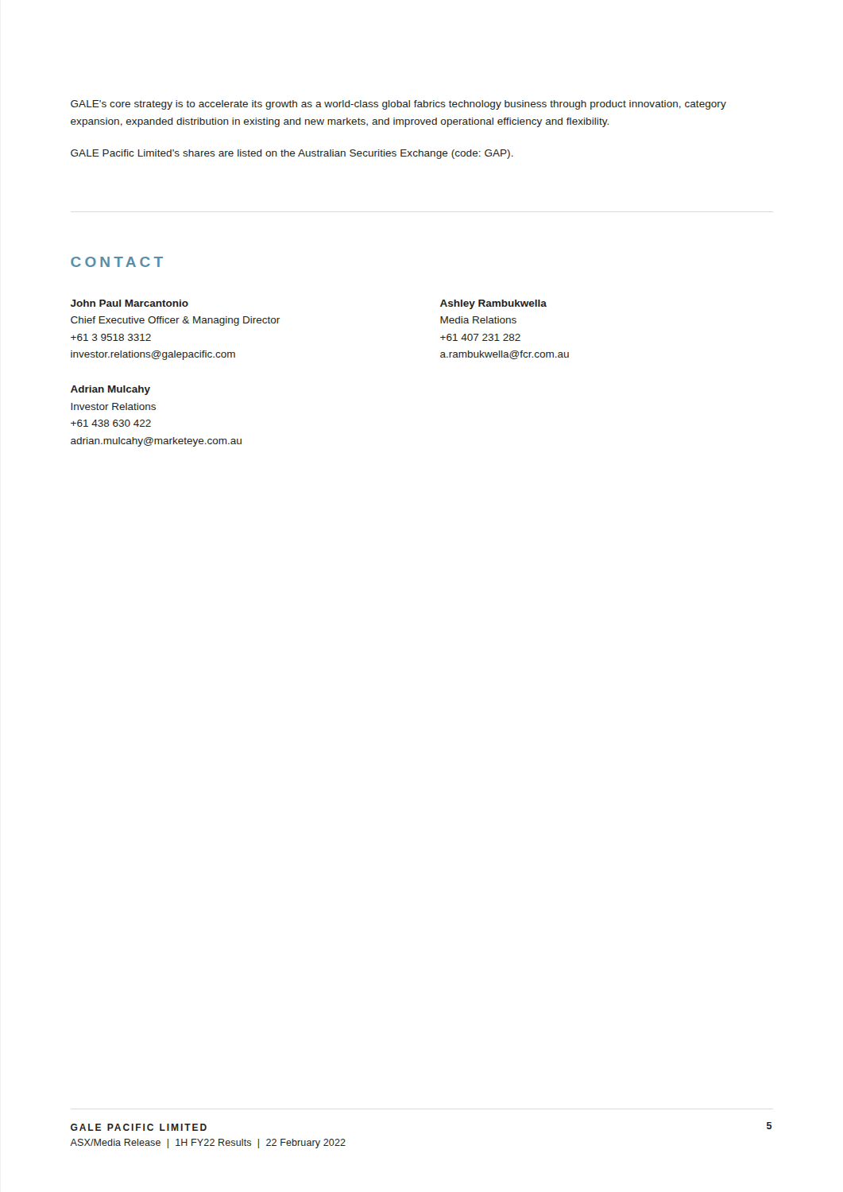GALE's core strategy is to accelerate its growth as a world-class global fabrics technology business through product innovation, category expansion, expanded distribution in existing and new markets, and improved operational efficiency and flexibility.
GALE Pacific Limited's shares are listed on the Australian Securities Exchange (code: GAP).
CONTACT
| John Paul Marcantonio Chief Executive Officer & Managing Director +61 3 9518 3312 investor.relations@galepacific.com | Ashley Rambukwella Media Relations +61 407 231 282 a.rambukwella@fcr.com.au |
| Adrian Mulcahy Investor Relations +61 438 630 422 adrian.mulcahy@marketeye.com.au | |
GALE PACIFIC LIMITED
ASX/Media Release | 1H FY22 Results | 22 February 2022
5